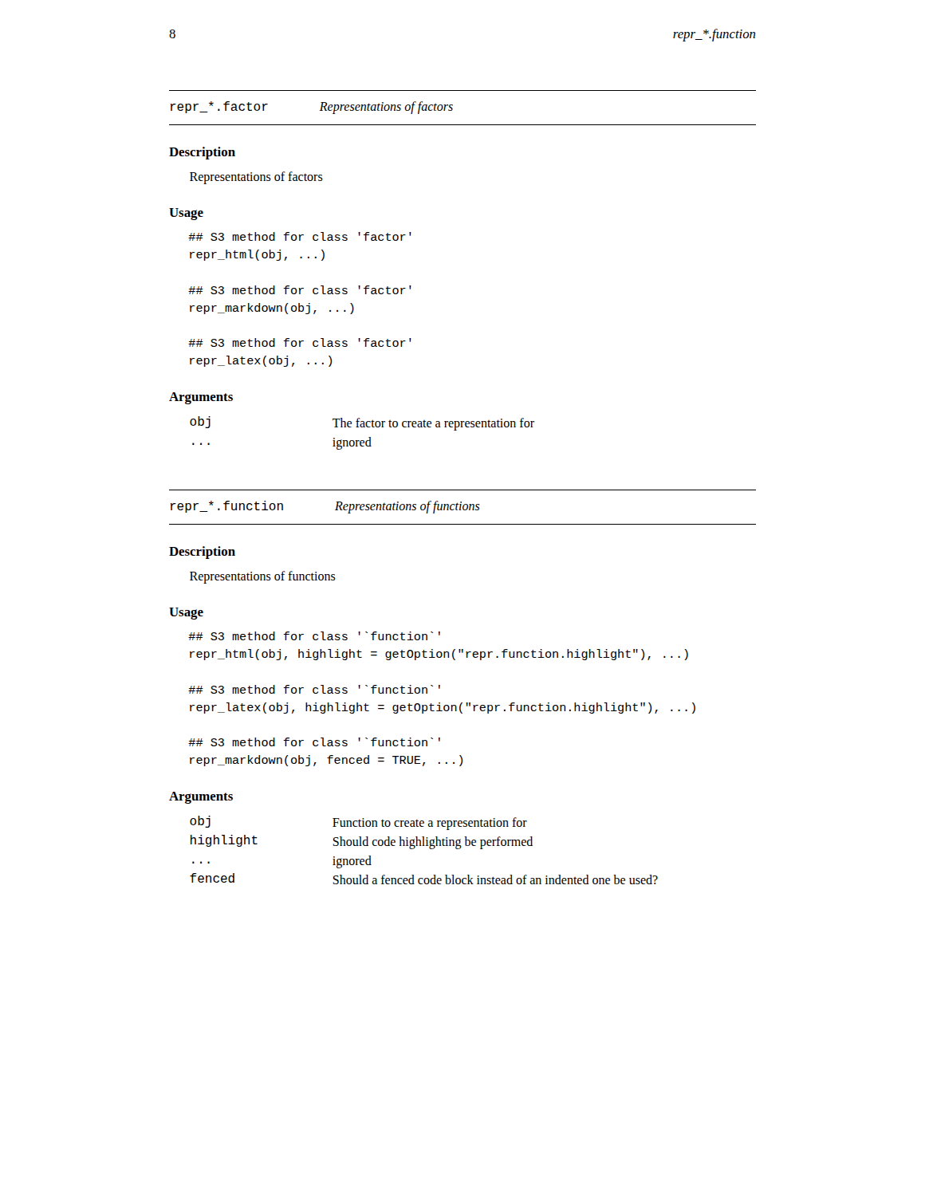8 repr_*.function
repr_*.factor Representations of factors
Description
Representations of factors
Usage
## S3 method for class 'factor'
repr_html(obj, ...)

## S3 method for class 'factor'
repr_markdown(obj, ...)

## S3 method for class 'factor'
repr_latex(obj, ...)
Arguments
| obj | The factor to create a representation for |
| ... | ignored |
repr_*.function Representations of functions
Description
Representations of functions
Usage
## S3 method for class '`function`'
repr_html(obj, highlight = getOption("repr.function.highlight"), ...)

## S3 method for class '`function`'
repr_latex(obj, highlight = getOption("repr.function.highlight"), ...)

## S3 method for class '`function`'
repr_markdown(obj, fenced = TRUE, ...)
Arguments
| obj | Function to create a representation for |
| highlight | Should code highlighting be performed |
| ... | ignored |
| fenced | Should a fenced code block instead of an indented one be used? |